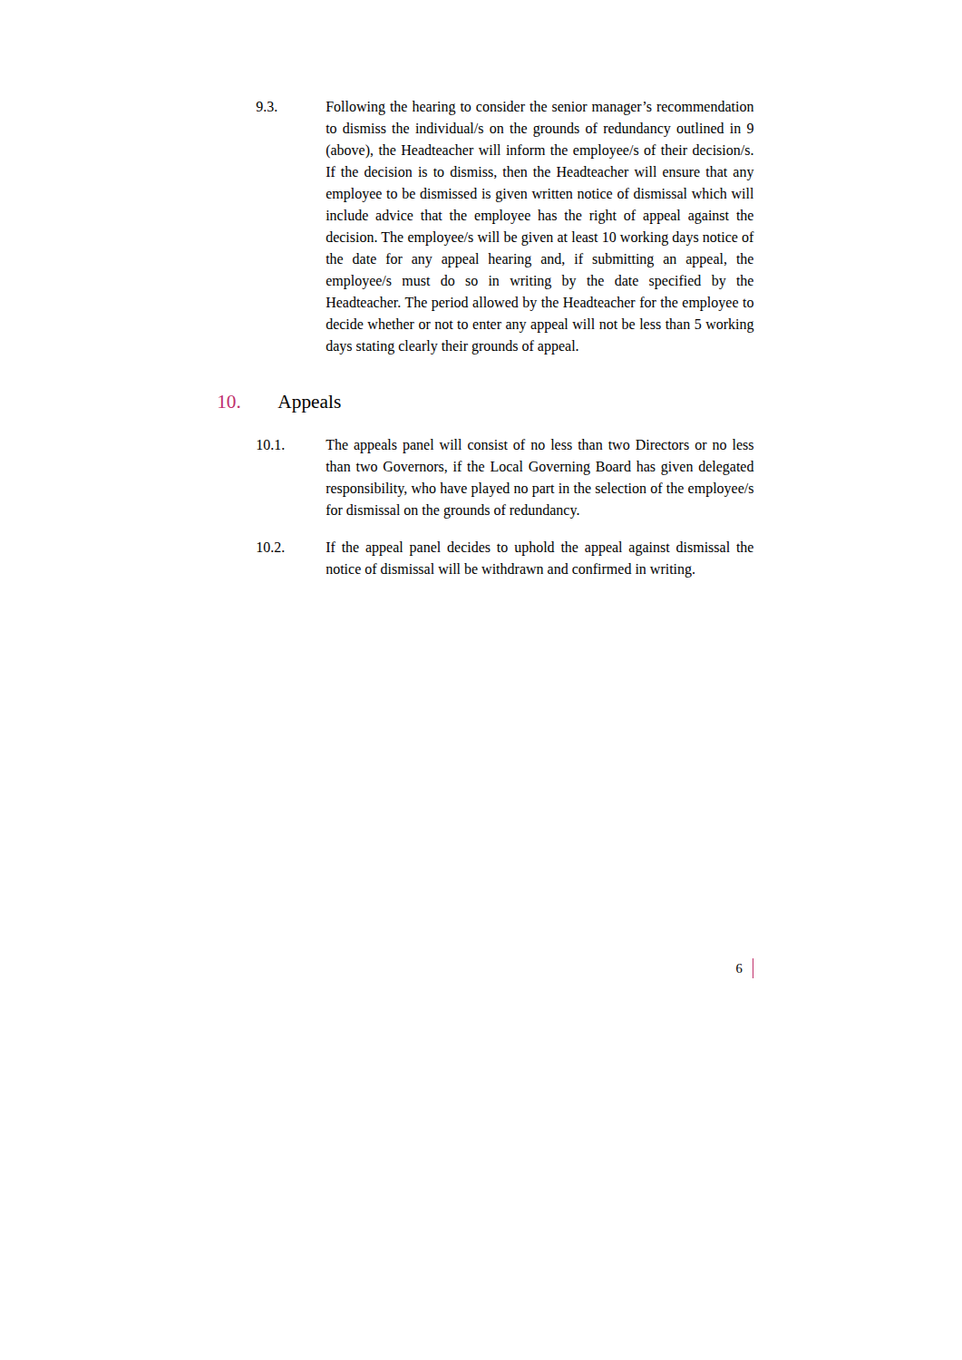9.3.
Following the hearing to consider the senior manager’s recommendation to dismiss the individual/s on the grounds of redundancy outlined in 9 (above), the Headteacher will inform the employee/s of their decision/s. If the decision is to dismiss, then the Headteacher will ensure that any employee to be dismissed is given written notice of dismissal which will include advice that the employee has the right of appeal against the decision. The employee/s will be given at least 10 working days notice of the date for any appeal hearing and, if submitting an appeal, the employee/s must do so in writing by the date specified by the Headteacher. The period allowed by the Headteacher for the employee to decide whether or not to enter any appeal will not be less than 5 working days stating clearly their grounds of appeal.
10. Appeals
10.1.
The appeals panel will consist of no less than two Directors or no less than two Governors, if the Local Governing Board has given delegated responsibility, who have played no part in the selection of the employee/s for dismissal on the grounds of redundancy.
10.2.
If the appeal panel decides to uphold the appeal against dismissal the notice of dismissal will be withdrawn and confirmed in writing.
6